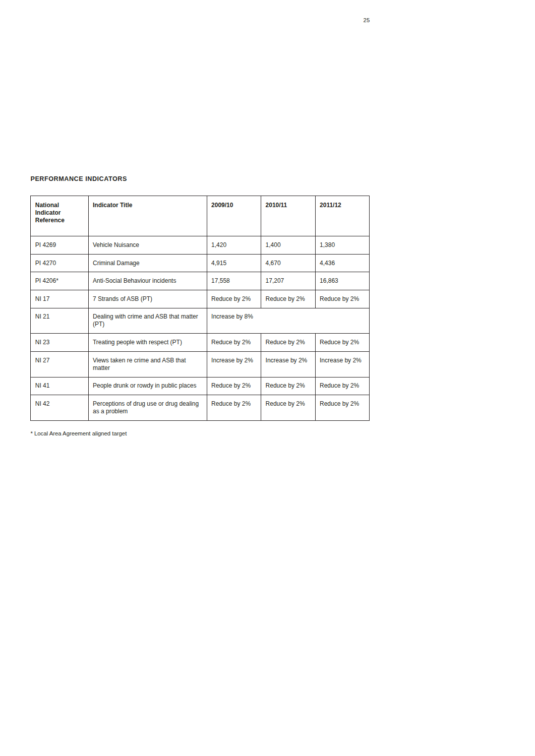25
Performance Indicators
| National Indicator Reference | Indicator Title | 2009/10 | 2010/11 | 2011/12 |
| --- | --- | --- | --- | --- |
| PI 4269 | Vehicle Nuisance | 1,420 | 1,400 | 1,380 |
| PI 4270 | Criminal Damage | 4,915 | 4,670 | 4,436 |
| PI 4206* | Anti-Social Behaviour incidents | 17,558 | 17,207 | 16,863 |
| NI 17 | 7 Strands of ASB (PT) | Reduce by 2% | Reduce by 2% | Reduce by 2% |
| NI 21 | Dealing with crime and ASB that matter (PT) | Increase by 8% |
| NI 23 | Treating people with respect (PT) | Reduce by 2% | Reduce by 2% | Reduce by 2% |
| NI 27 | Views taken re crime and ASB that matter | Increase by 2% | Increase by 2% | Increase by 2% |
| NI 41 | People drunk or rowdy in public places | Reduce by 2% | Reduce by 2% | Reduce by 2% |
| NI 42 | Perceptions of drug use or drug dealing as a problem | Reduce by 2% | Reduce by 2% | Reduce by 2% |
* Local Area Agreement aligned target